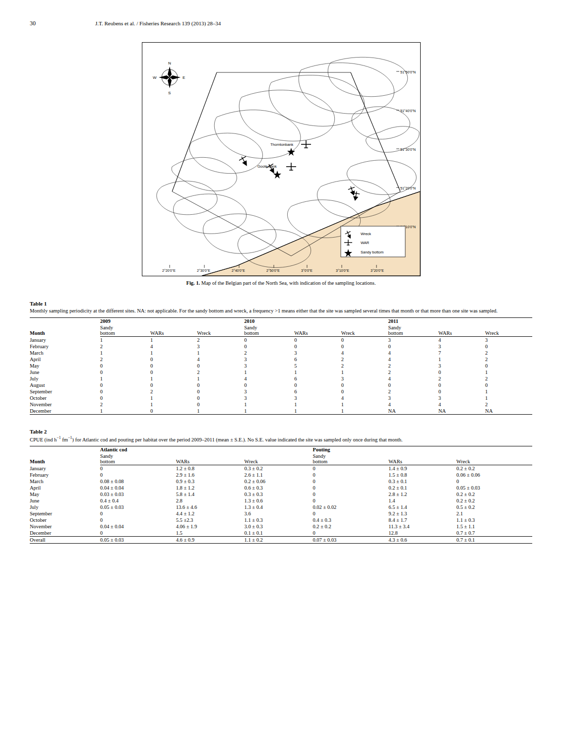30 J.T. Reubens et al. / Fisheries Research 139 (2013) 28–34
51°50'0"N 51°40'0"N 51°30'0"N 51°20'0"N 51°10'0"N 2°20'0"E 2°30'0"E 2°40'0"E 2°50'0"E 3°0'0"E 3°10'0"E 3°20'0"E N S W E Thorntonbank Goote bank Wreck WAR Sandy bottom
Fig. 1. Map of the Belgian part of the North Sea, with indication of the sampling locations.
Table 1
Monthly sampling periodicity at the different sites. NA: not applicable. For the sandy bottom and wreck, a frequency >1 means either that the site was sampled several times that month or that more than one site was sampled.
| Month | 2009 | 2010 | 2011 |
| --- | --- | --- | --- |
| Sandy bottom | WARs | Wreck | Sandy bottom | WARs | Wreck | Sandy bottom | WARs | Wreck |
| January | 1 | 1 | 2 | 0 | 0 | 0 | 3 | 4 | 3 |
| February | 2 | 4 | 3 | 0 | 0 | 0 | 0 | 3 | 0 |
| March | 1 | 1 | 1 | 2 | 3 | 4 | 4 | 7 | 2 |
| April | 2 | 0 | 4 | 3 | 6 | 2 | 4 | 1 | 2 |
| May | 0 | 0 | 0 | 3 | 5 | 2 | 2 | 3 | 0 |
| June | 0 | 0 | 2 | 1 | 1 | 1 | 2 | 0 | 1 |
| July | 1 | 1 | 1 | 4 | 6 | 3 | 4 | 2 | 2 |
| August | 0 | 0 | 0 | 0 | 0 | 0 | 0 | 0 | 0 |
| September | 0 | 2 | 0 | 3 | 6 | 0 | 2 | 0 | 1 |
| October | 0 | 1 | 0 | 3 | 3 | 4 | 3 | 3 | 1 |
| November | 2 | 1 | 0 | 1 | 1 | 1 | 4 | 4 | 2 |
| December | 1 | 0 | 1 | 1 | 1 | 1 | NA | NA | NA |
Table 2
CPUE (ind h−1 fm−1) for Atlantic cod and pouting per habitat over the period 2009–2011 (mean ± S.E.). No S.E. value indicated the site was sampled only once during that month.
| Month | Atlantic cod | Pouting |
| --- | --- | --- |
| Sandy bottom | WARs | Wreck | Sandy bottom | WARs | Wreck |
| January | 0 | 1.2 ± 0.8 | 0.3 ± 0.2 | 0 | 1.4 ± 0.9 | 0.2 ± 0.2 |
| February | 0 | 2.9 ± 1.6 | 2.6 ± 1.1 | 0 | 1.5 ± 0.8 | 0.06 ± 0.06 |
| March | 0.08 ± 0.08 | 0.9 ± 0.3 | 0.2 ± 0.06 | 0 | 0.3 ± 0.1 | 0 |
| April | 0.04 ± 0.04 | 1.8 ± 1.2 | 0.6 ± 0.3 | 0 | 0.2 ± 0.1 | 0.05 ± 0.03 |
| May | 0.03 ± 0.03 | 5.8 ± 1.4 | 0.3 ± 0.3 | 0 | 2.8 ± 1.2 | 0.2 ± 0.2 |
| June | 0.4 ± 0.4 | 2.8 | 1.3 ± 0.6 | 0 | 1.4 | 0.2 ± 0.2 |
| July | 0.05 ± 0.03 | 13.6 ± 4.6 | 1.3 ± 0.4 | 0.02 ± 0.02 | 6.5 ± 1.4 | 0.5 ± 0.2 |
| September | 0 | 4.4 ± 1.2 | 3.6 | 0 | 9.2 ± 1.3 | 2.1 |
| October | 0 | 5.5 ±2.3 | 1.1 ± 0.3 | 0.4 ± 0.3 | 8.4 ± 1.7 | 1.1 ± 0.3 |
| November | 0.04 ± 0.04 | 4.06 ± 1.9 | 3.0 ± 0.3 | 0.2 ± 0.2 | 11.3 ± 3.4 | 1.5 ± 1.1 |
| December | 0 | 1.5 | 0.1 ± 0.1 | 0 | 12.8 | 0.7 ± 0.7 |
| Overall | 0.05 ± 0.03 | 4.6 ± 0.9 | 1.1 ± 0.2 | 0.07 ± 0.03 | 4.3 ± 0.6 | 0.7 ± 0.1 |